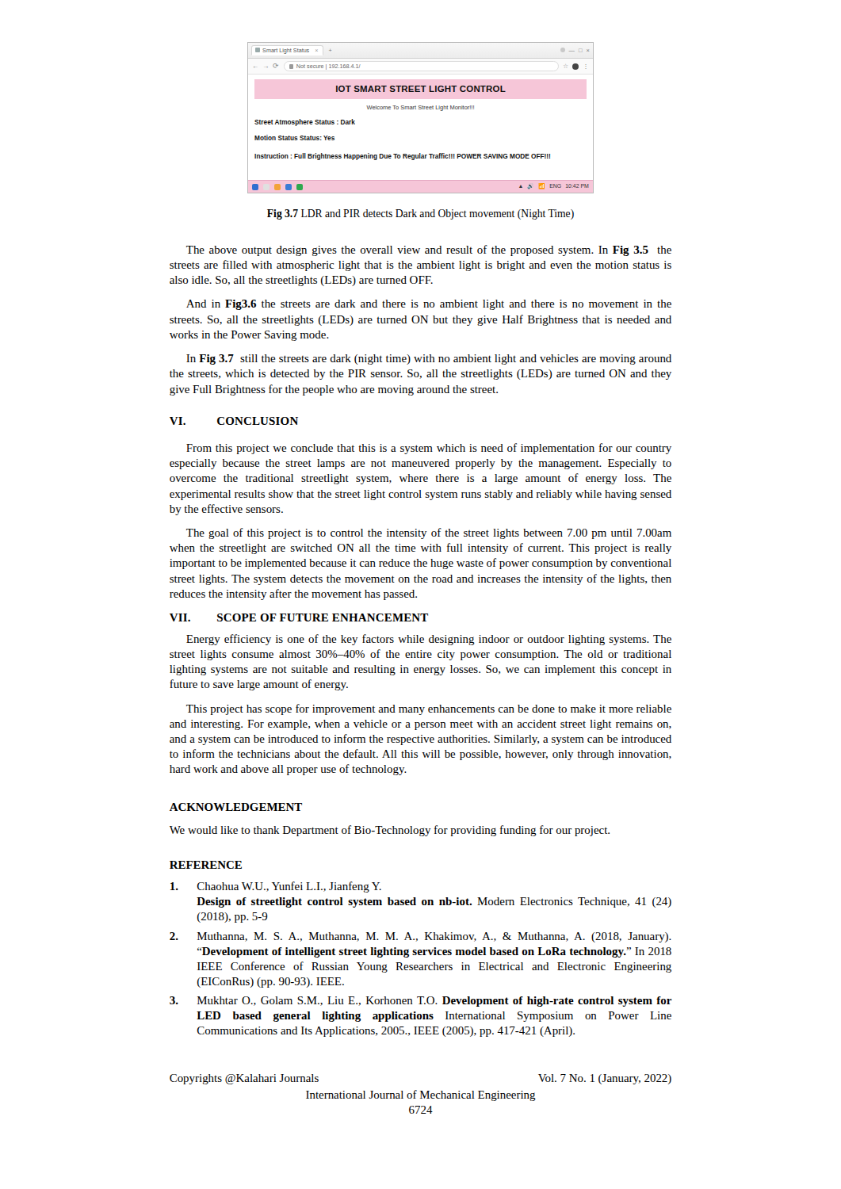Smart Light Status×
+
—□×
← → ⟳
Not secure | 192.168.4.1/
☆ ⋮
IOT SMART STREET LIGHT CONTROL
Welcome To Smart Street Light Monitor!!!
Street Atmosphere Status : Dark
Motion Status Status: Yes
Instruction : Full Brightness Happening Due To Regular Traffic!!! POWER SAVING MODE OFF!!!
▲🔊📶ENG 10:42 PM
Fig 3.7 LDR and PIR detects Dark and Object movement (Night Time)
The above output design gives the overall view and result of the proposed system. In Fig 3.5 the streets are filled with atmospheric light that is the ambient light is bright and even the motion status is also idle. So, all the streetlights (LEDs) are turned OFF.
And in Fig3.6 the streets are dark and there is no ambient light and there is no movement in the streets. So, all the streetlights (LEDs) are turned ON but they give Half Brightness that is needed and works in the Power Saving mode.
In Fig 3.7 still the streets are dark (night time) with no ambient light and vehicles are moving around the streets, which is detected by the PIR sensor. So, all the streetlights (LEDs) are turned ON and they give Full Brightness for the people who are moving around the street.
VI. CONCLUSION
From this project we conclude that this is a system which is need of implementation for our country especially because the street lamps are not maneuvered properly by the management. Especially to overcome the traditional streetlight system, where there is a large amount of energy loss. The experimental results show that the street light control system runs stably and reliably while having sensed by the effective sensors.
The goal of this project is to control the intensity of the street lights between 7.00 pm until 7.00am when the streetlight are switched ON all the time with full intensity of current. This project is really important to be implemented because it can reduce the huge waste of power consumption by conventional street lights. The system detects the movement on the road and increases the intensity of the lights, then reduces the intensity after the movement has passed.
VII. SCOPE OF FUTURE ENHANCEMENT
Energy efficiency is one of the key factors while designing indoor or outdoor lighting systems. The street lights consume almost 30%–40% of the entire city power consumption. The old or traditional lighting systems are not suitable and resulting in energy losses. So, we can implement this concept in future to save large amount of energy.
This project has scope for improvement and many enhancements can be done to make it more reliable and interesting. For example, when a vehicle or a person meet with an accident street light remains on, and a system can be introduced to inform the respective authorities. Similarly, a system can be introduced to inform the technicians about the default. All this will be possible, however, only through innovation, hard work and above all proper use of technology.
ACKNOWLEDGEMENT
We would like to thank Department of Bio-Technology for providing funding for our project.
REFERENCE
Chaohua W.U., Yunfei L.I., Jianfeng Y. Design of streetlight control system based on nb-iot. Modern Electronics Technique, 41 (24) (2018), pp. 5-9
Muthanna, M. S. A., Muthanna, M. M. A., Khakimov, A., & Muthanna, A. (2018, January). “Development of intelligent street lighting services model based on LoRa technology.” In 2018 IEEE Conference of Russian Young Researchers in Electrical and Electronic Engineering (EIConRus) (pp. 90-93). IEEE.
Mukhtar O., Golam S.M., Liu E., Korhonen T.O. Development of high-rate control system for LED based general lighting applications International Symposium on Power Line Communications and Its Applications, 2005., IEEE (2005), pp. 417-421 (April).
Copyrights @Kalahari Journals Vol. 7 No. 1 (January, 2022)
International Journal of Mechanical Engineering
6724